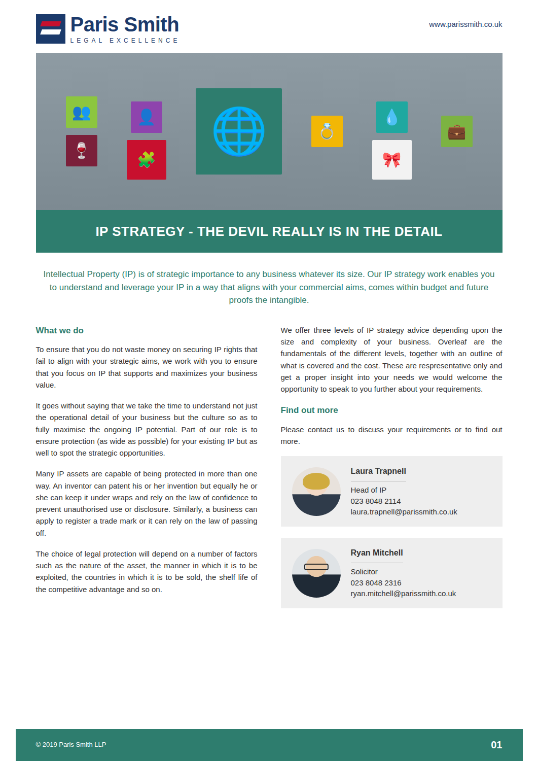Paris Smith LEGAL EXCELLENCE
www.parissmith.co.uk
👥
🍷
👤
🧩
🌐
💍
💧
🎀
💼
IP STRATEGY - THE DEVIL REALLY IS IN THE DETAIL
Intellectual Property (IP) is of strategic importance to any business whatever its size. Our IP strategy work enables you to understand and leverage your IP in a way that aligns with your commercial aims, comes within budget and future proofs the intangible.
What we do
To ensure that you do not waste money on securing IP rights that fail to align with your strategic aims, we work with you to ensure that you focus on IP that supports and maximizes your business value.
It goes without saying that we take the time to understand not just the operational detail of your business but the culture so as to fully maximise the ongoing IP potential. Part of our role is to ensure protection (as wide as possible) for your existing IP but as well to spot the strategic opportunities.
Many IP assets are capable of being protected in more than one way. An inventor can patent his or her invention but equally he or she can keep it under wraps and rely on the law of confidence to prevent unauthorised use or disclosure. Similarly, a business can apply to register a trade mark or it can rely on the law of passing off.
The choice of legal protection will depend on a number of factors such as the nature of the asset, the manner in which it is to be exploited, the countries in which it is to be sold, the shelf life of the competitive advantage and so on.
We offer three levels of IP strategy advice depending upon the size and complexity of your business. Overleaf are the fundamentals of the different levels, together with an outline of what is covered and the cost. These are respresentative only and get a proper insight into your needs we would welcome the opportunity to speak to you further about your requirements.
Find out more
Please contact us to discuss your requirements or to find out more.
Laura Trapnell
Head of IP
023 8048 2114
laura.trapnell@parissmith.co.uk
Ryan Mitchell
Solicitor
023 8048 2316
ryan.mitchell@parissmith.co.uk
© 2019 Paris Smith LLP 01